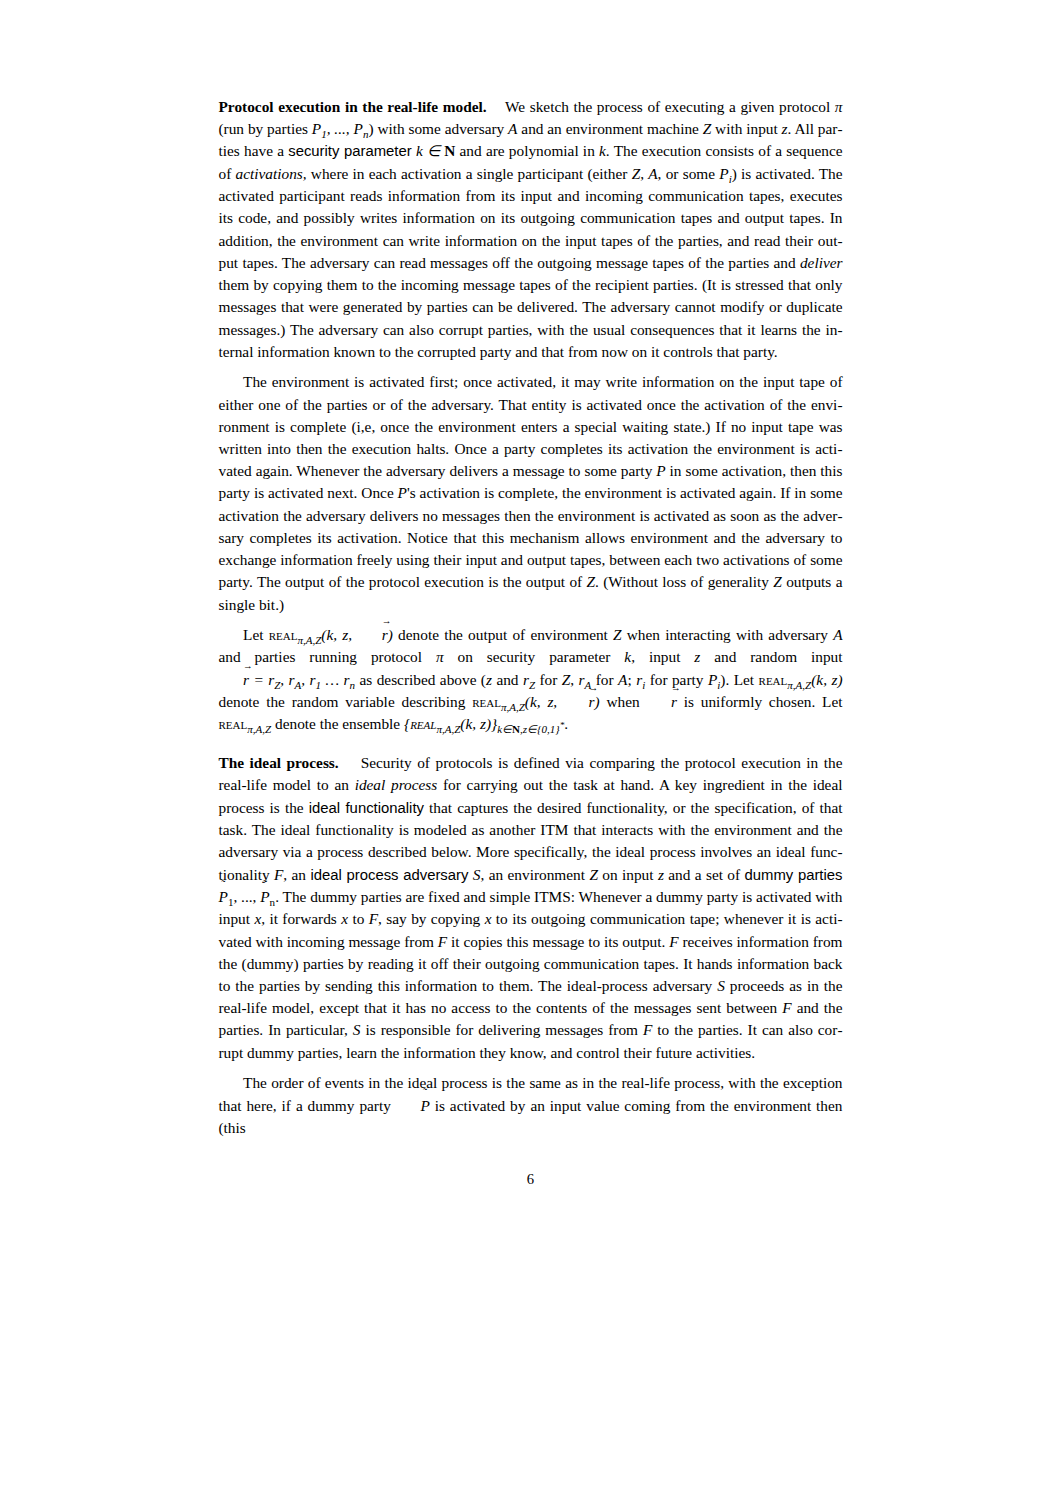Protocol execution in the real-life model. We sketch the process of executing a given protocol π (run by parties P1, ..., Pn) with some adversary A and an environment machine Z with input z. All parties have a security parameter k ∈ N and are polynomial in k. The execution consists of a sequence of activations, where in each activation a single participant (either Z, A, or some Pi) is activated. The activated participant reads information from its input and incoming communication tapes, executes its code, and possibly writes information on its outgoing communication tapes and output tapes. In addition, the environment can write information on the input tapes of the parties, and read their output tapes. The adversary can read messages off the outgoing message tapes of the parties and deliver them by copying them to the incoming message tapes of the recipient parties. (It is stressed that only messages that were generated by parties can be delivered. The adversary cannot modify or duplicate messages.) The adversary can also corrupt parties, with the usual consequences that it learns the internal information known to the corrupted party and that from now on it controls that party.
The environment is activated first; once activated, it may write information on the input tape of either one of the parties or of the adversary. That entity is activated once the activation of the environment is complete (i,e, once the environment enters a special waiting state.) If no input tape was written into then the execution halts. Once a party completes its activation the environment is activated again. Whenever the adversary delivers a message to some party P in some activation, then this party is activated next. Once P's activation is complete, the environment is activated again. If in some activation the adversary delivers no messages then the environment is activated as soon as the adversary completes its activation. Notice that this mechanism allows environment and the adversary to exchange information freely using their input and output tapes, between each two activations of some party. The output of the protocol execution is the output of Z. (Without loss of generality Z outputs a single bit.)
Let realπ,A,Z(k, z, r) denote the output of environment Z when interacting with adversary A and parties running protocol π on security parameter k, input z and random input r = rZ, rA, r1 … rn as described above (z and rZ for Z, rA for A; ri for party Pi). Let realπ,A,Z(k, z) denote the random variable describing realπ,A,Z(k, z, r) when r is uniformly chosen. Let realπ,A,Z denote the ensemble {realπ,A,Z(k, z)}k∈N,z∈{0,1}*.
The ideal process. Security of protocols is defined via comparing the protocol execution in the real-life model to an ideal process for carrying out the task at hand. A key ingredient in the ideal process is the ideal functionality that captures the desired functionality, or the specification, of that task. The ideal functionality is modeled as another ITM that interacts with the environment and the adversary via a process described below. More specifically, the ideal process involves an ideal functionality F, an ideal process adversary S, an environment Z on input z and a set of dummy parties P1, ..., Pn. The dummy parties are fixed and simple ITMS: Whenever a dummy party is activated with input x, it forwards x to F, say by copying x to its outgoing communication tape; whenever it is activated with incoming message from F it copies this message to its output. F receives information from the (dummy) parties by reading it off their outgoing communication tapes. It hands information back to the parties by sending this information to them. The ideal-process adversary S proceeds as in the real-life model, except that it has no access to the contents of the messages sent between F and the parties. In particular, S is responsible for delivering messages from F to the parties. It can also corrupt dummy parties, learn the information they know, and control their future activities.
The order of events in the ideal process is the same as in the real-life process, with the exception that here, if a dummy party P is activated by an input value coming from the environment then (this
6